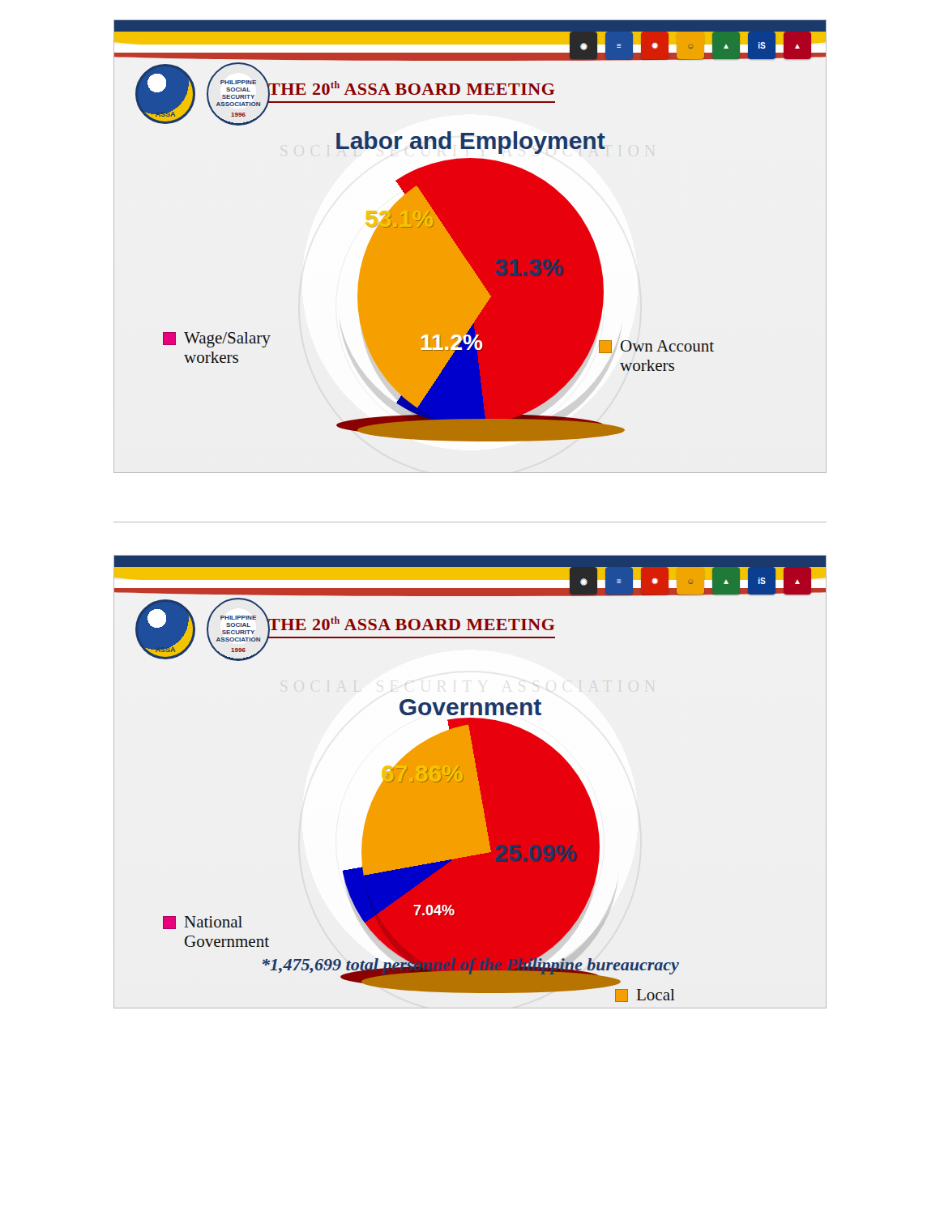◉
≡
✹
☺
▲
iS
▲
ASSA
PHILIPPINE SOCIAL
SECURITY ASSOCIATION 1996
THE 20th ASSA BOARD MEETING
Labor and Employment
SOCIAL SECURITY ASSOCIATION
1996
53.1%
31.3%
11.2%
Wage/Salary
workers
Own Account
workers
Unpaid family workers
◉
≡
✹
☺
▲
iS
▲
ASSA
PHILIPPINE SOCIAL
SECURITY ASSOCIATION 1996
THE 20th ASSA BOARD MEETING
Government
SOCIAL SECURITY ASSOCIATION
1996
67.86%
25.09%
7.04%
National
Government
Local
Government
GOCCs
*1,475,699 total personnel of the Philippine bureaucracy